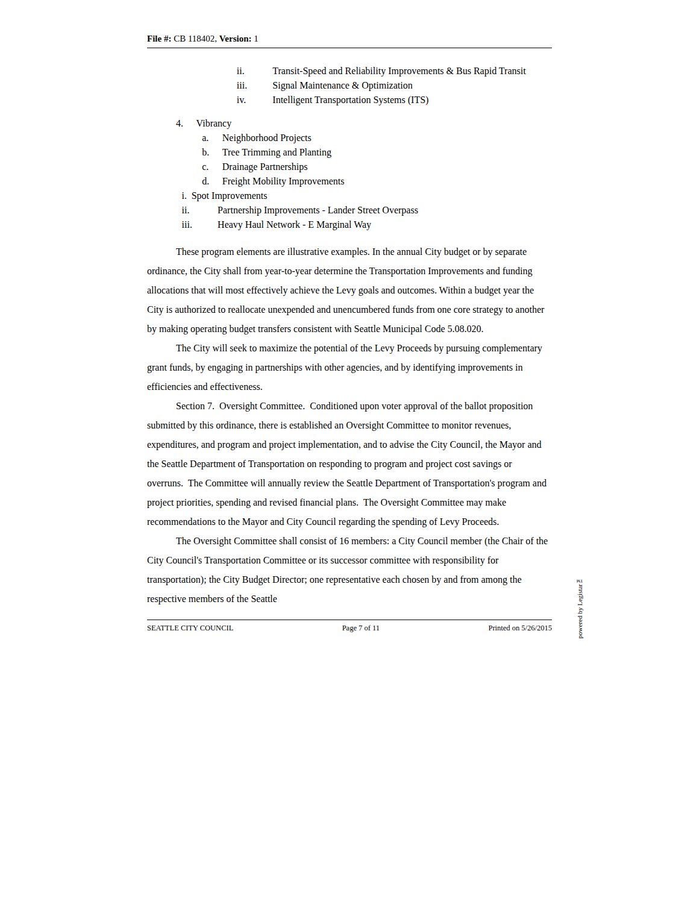File #: CB 118402, Version: 1
ii. Transit-Speed and Reliability Improvements & Bus Rapid Transit
iii. Signal Maintenance & Optimization
iv. Intelligent Transportation Systems (ITS)
4. Vibrancy
a. Neighborhood Projects
b. Tree Trimming and Planting
c. Drainage Partnerships
d. Freight Mobility Improvements
i. Spot Improvements
ii. Partnership Improvements - Lander Street Overpass
iii. Heavy Haul Network - E Marginal Way
These program elements are illustrative examples. In the annual City budget or by separate ordinance, the City shall from year-to-year determine the Transportation Improvements and funding allocations that will most effectively achieve the Levy goals and outcomes. Within a budget year the City is authorized to reallocate unexpended and unencumbered funds from one core strategy to another by making operating budget transfers consistent with Seattle Municipal Code 5.08.020.
The City will seek to maximize the potential of the Levy Proceeds by pursuing complementary grant funds, by engaging in partnerships with other agencies, and by identifying improvements in efficiencies and effectiveness.
Section 7. Oversight Committee. Conditioned upon voter approval of the ballot proposition submitted by this ordinance, there is established an Oversight Committee to monitor revenues, expenditures, and program and project implementation, and to advise the City Council, the Mayor and the Seattle Department of Transportation on responding to program and project cost savings or overruns. The Committee will annually review the Seattle Department of Transportation's program and project priorities, spending and revised financial plans. The Oversight Committee may make recommendations to the Mayor and City Council regarding the spending of Levy Proceeds.
The Oversight Committee shall consist of 16 members: a City Council member (the Chair of the City Council's Transportation Committee or its successor committee with responsibility for transportation); the City Budget Director; one representative each chosen by and from among the respective members of the Seattle
SEATTLE CITY COUNCIL
Page 7 of 11
Printed on 5/26/2015
powered by Legistar™